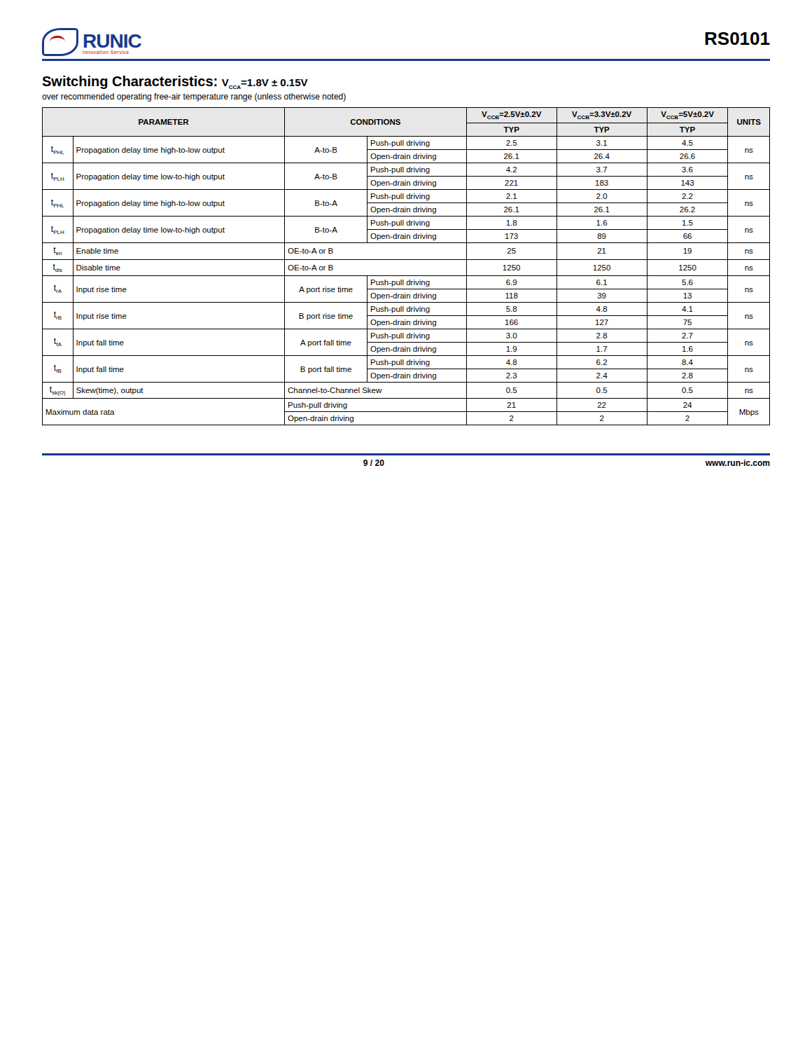RUNICInnovation Service
RS0101
Switching Characteristics: VCCA=1.8V ± 0.15V
over recommended operating free-air temperature range (unless otherwise noted)
| PARAMETER | CONDITIONS | V CCB =2.5V±0.2V | V CCB =3.3V±0.2V | V CCB =5V±0.2V | UNITS |
| --- | --- | --- | --- | --- | --- |
| TYP | TYP | TYP |
| t PHL | Propagation delay time high-to-low output | A-to-B | Push-pull driving | 2.5 | 3.1 | 4.5 | ns |
| Open-drain driving | 26.1 | 26.4 | 26.6 |
| t PLH | Propagation delay time low-to-high output | A-to-B | Push-pull driving | 4.2 | 3.7 | 3.6 | ns |
| Open-drain driving | 221 | 183 | 143 |
| t PHL | Propagation delay time high-to-low output | B-to-A | Push-pull driving | 2.1 | 2.0 | 2.2 | ns |
| Open-drain driving | 26.1 | 26.1 | 26.2 |
| t PLH | Propagation delay time low-to-high output | B-to-A | Push-pull driving | 1.8 | 1.6 | 1.5 | ns |
| Open-drain driving | 173 | 89 | 66 |
| t en | Enable time | OE-to-A or B | 25 | 21 | 19 | ns |
| t dis | Disable time | OE-to-A or B | 1250 | 1250 | 1250 | ns |
| t rA | Input rise time | A port rise time | Push-pull driving | 6.9 | 6.1 | 5.6 | ns |
| Open-drain driving | 118 | 39 | 13 |
| t rB | Input rise time | B port rise time | Push-pull driving | 5.8 | 4.8 | 4.1 | ns |
| Open-drain driving | 166 | 127 | 75 |
| t fA | Input fall time | A port fall time | Push-pull driving | 3.0 | 2.8 | 2.7 | ns |
| Open-drain driving | 1.9 | 1.7 | 1.6 |
| t fB | Input fall time | B port fall time | Push-pull driving | 4.8 | 6.2 | 8.4 | ns |
| Open-drain driving | 2.3 | 2.4 | 2.8 |
| t sk(O) | Skew(time), output | Channel-to-Channel Skew | 0.5 | 0.5 | 0.5 | ns |
| Maximum data rata | Push-pull driving | 21 | 22 | 24 | Mbps |
| Open-drain driving | 2 | 2 | 2 |
9 / 20 www.run-ic.com